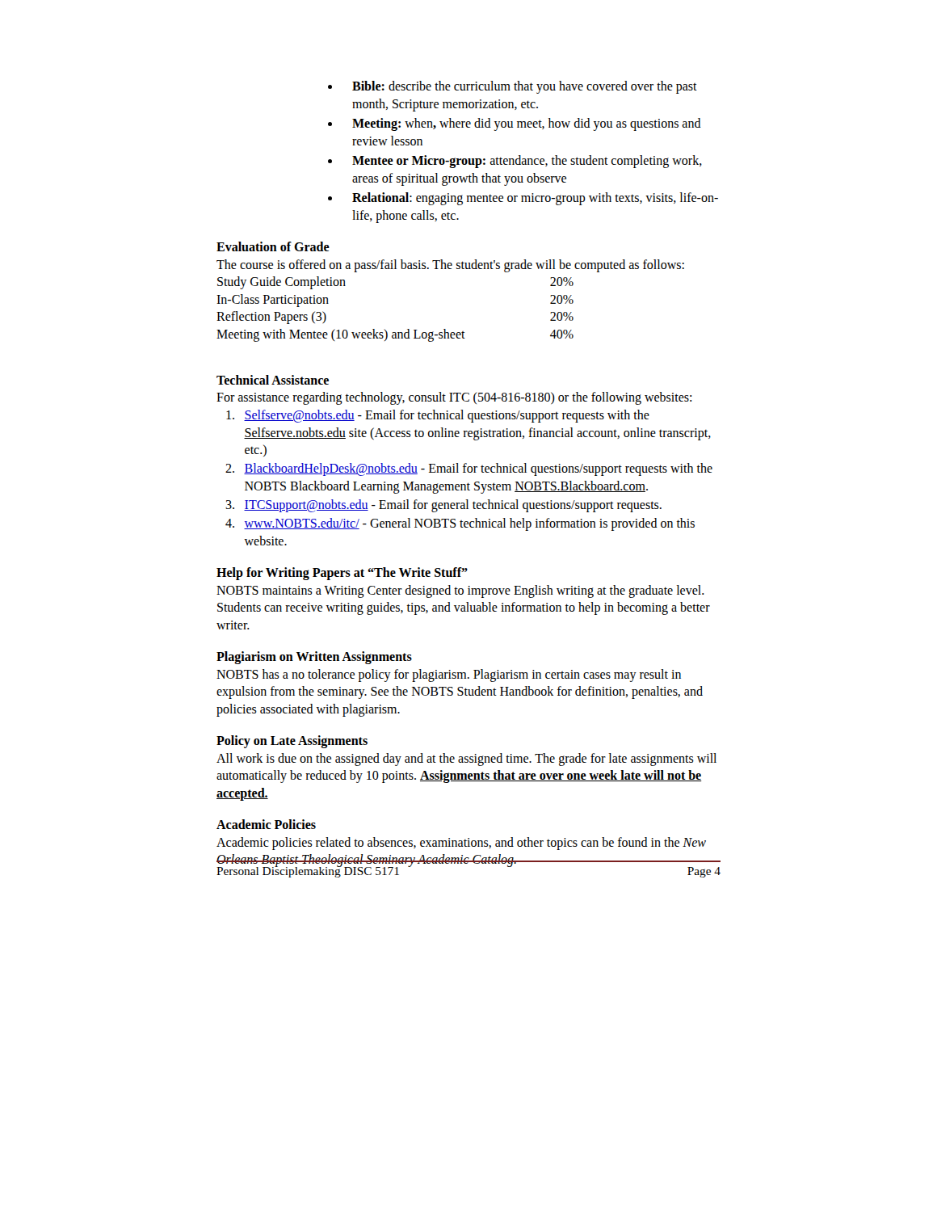Bible: describe the curriculum that you have covered over the past month, Scripture memorization, etc.
Meeting: when, where did you meet, how did you as questions and review lesson
Mentee or Micro-group: attendance, the student completing work, areas of spiritual growth that you observe
Relational: engaging mentee or micro-group with texts, visits, life-on-life, phone calls, etc.
Evaluation of Grade
The course is offered on a pass/fail basis. The student's grade will be computed as follows:
| Study Guide Completion | 20% |
| In-Class Participation | 20% |
| Reflection Papers (3) | 20% |
| Meeting with Mentee (10 weeks) and Log-sheet | 40% |
Technical Assistance
For assistance regarding technology, consult ITC (504-816-8180) or the following websites:
Selfserve@nobts.edu - Email for technical questions/support requests with the Selfserve.nobts.edu site (Access to online registration, financial account, online transcript, etc.)
BlackboardHelpDesk@nobts.edu - Email for technical questions/support requests with the NOBTS Blackboard Learning Management System NOBTS.Blackboard.com.
ITCSupport@nobts.edu - Email for general technical questions/support requests.
www.NOBTS.edu/itc/ - General NOBTS technical help information is provided on this website.
Help for Writing Papers at “The Write Stuff”
NOBTS maintains a Writing Center designed to improve English writing at the graduate level. Students can receive writing guides, tips, and valuable information to help in becoming a better writer.
Plagiarism on Written Assignments
NOBTS has a no tolerance policy for plagiarism. Plagiarism in certain cases may result in expulsion from the seminary. See the NOBTS Student Handbook for definition, penalties, and policies associated with plagiarism.
Policy on Late Assignments
All work is due on the assigned day and at the assigned time. The grade for late assignments will automatically be reduced by 10 points. Assignments that are over one week late will not be accepted.
Academic Policies
Academic policies related to absences, examinations, and other topics can be found in the New Orleans Baptist Theological Seminary Academic Catalog.
Personal Disciplemaking DISC 5171 Page 4